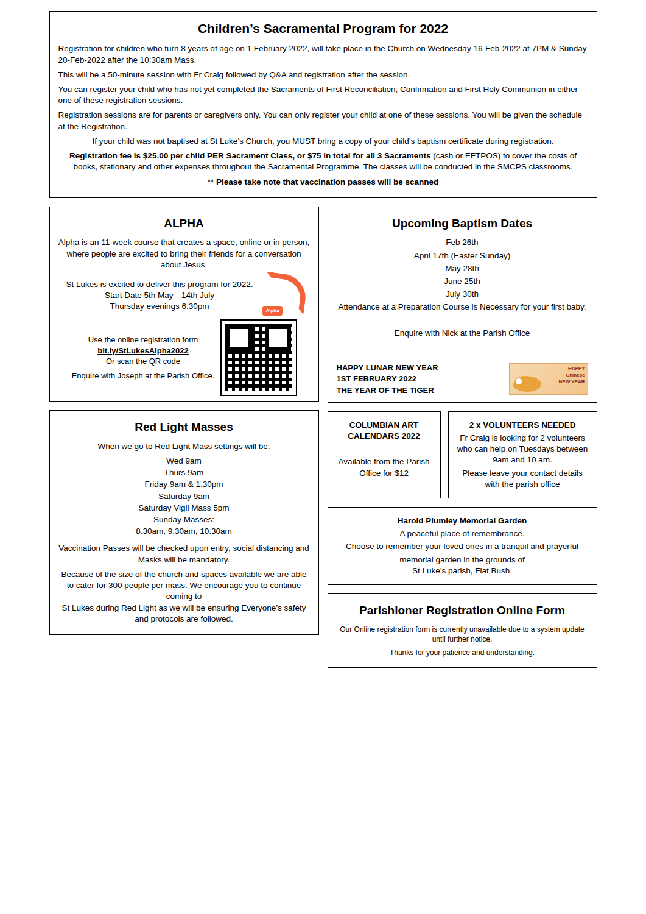Children’s Sacramental Program for 2022
Registration for children who turn 8 years of age on 1 February 2022, will take place in the Church on Wednesday 16-Feb-2022 at 7PM & Sunday 20-Feb-2022 after the 10:30am Mass.
This will be a 50-minute session with Fr Craig followed by Q&A and registration after the session.
You can register your child who has not yet completed the Sacraments of First Reconciliation, Confirmation and First Holy Communion in either one of these registration sessions.
Registration sessions are for parents or caregivers only. You can only register your child at one of these sessions. You will be given the schedule at the Registration.
If your child was not baptised at St Luke’s Church, you MUST bring a copy of your child’s baptism certificate during registration.
Registration fee is $25.00 per child PER Sacrament Class, or $75 in total for all 3 Sacraments (cash or EFTPOS) to cover the costs of books, stationary and other expenses throughout the Sacramental Programme. The classes will be conducted in the SMCPS classrooms.
** Please take note that vaccination passes will be scanned
ALPHA
Alpha is an 11-week course that creates a space, online or in person, where people are excited to bring their friends for a conversation about Jesus.
St Lukes is excited to deliver this program for 2022.
Start Date 5th May—14th July
Thursday evenings 6.30pm
Alpha
Use the online registration form
bit.ly/StLukesAlpha2022
Or scan the QR code
Enquire with Joseph at the Parish Office.
Red Light Masses
When we go to Red Light Mass settings will be:
Wed 9am
Thurs 9am
Friday 9am & 1.30pm
Saturday 9am
Saturday Vigil Mass 5pm
Sunday Masses:
8.30am, 9.30am, 10.30am
Vaccination Passes will be checked upon entry, social distancing and Masks will be mandatory.
Because of the size of the church and spaces available we are able to cater for 300 people per mass. We encourage you to continue coming to
St Lukes during Red Light as we will be ensuring Everyone’s safety and protocols are followed.
Upcoming Baptism Dates
Feb 26th
April 17th (Easter Sunday)
May 28th
June 25th
July 30th
Attendance at a Preparation Course is Necessary for your first baby.
Enquire with Nick at the Parish Office
HAPPY LUNAR NEW YEAR
1ST FEBRUARY 2022
THE YEAR OF THE TIGER
HAPPY
Chinese
NEW YEAR
COLUMBIAN ART CALENDARS 2022
Available from the Parish Office for $12
2 x VOLUNTEERS NEEDED
Fr Craig is looking for 2 volunteers who can help on Tuesdays between
9am and 10 am.
Please leave your contact details with the parish office
Harold Plumley Memorial Garden
A peaceful place of remembrance.
Choose to remember your loved ones in a tranquil and prayerful
memorial garden in the grounds of
St Luke’s parish, Flat Bush.
Parishioner Registration Online Form
Our Online registration form is currently unavailable due to a system update until further notice.
Thanks for your patience and understanding.